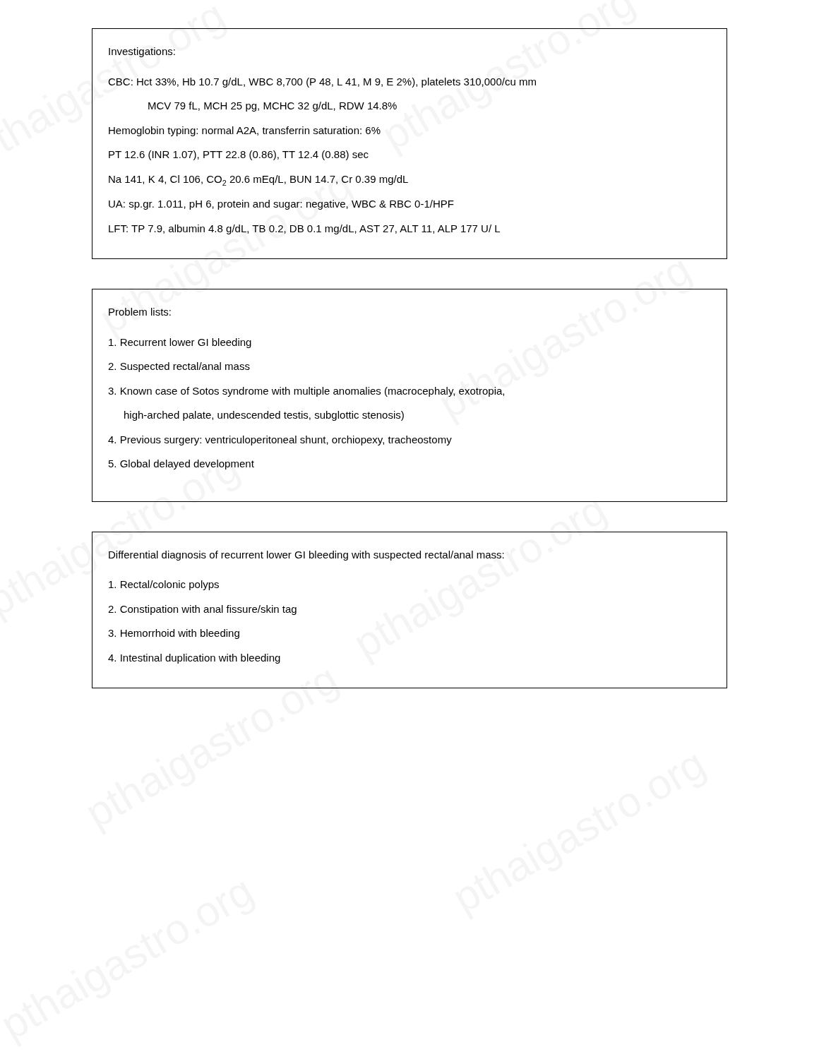pthaigastro.org pthaigastro.org pthaigastro.org pthaigastro.org pthaigastro.org pthaigastro.org pthaigastro.org pthaigastro.org pthaigastro.org
Investigations:
CBC: Hct 33%, Hb 10.7 g/dL, WBC 8,700 (P 48, L 41, M 9, E 2%), platelets 310,000/cu mm
MCV 79 fL, MCH 25 pg, MCHC 32 g/dL, RDW 14.8%
Hemoglobin typing: normal A2A, transferrin saturation: 6%
PT 12.6 (INR 1.07), PTT 22.8 (0.86), TT 12.4 (0.88) sec
Na 141, K 4, Cl 106, CO2 20.6 mEq/L, BUN 14.7, Cr 0.39 mg/dL
UA: sp.gr. 1.011, pH 6, protein and sugar: negative, WBC & RBC 0-1/HPF
LFT: TP 7.9, albumin 4.8 g/dL, TB 0.2, DB 0.1 mg/dL, AST 27, ALT 11, ALP 177 U/ L
Problem lists:
1. Recurrent lower GI bleeding
2. Suspected rectal/anal mass
3. Known case of Sotos syndrome with multiple anomalies (macrocephaly, exotropia,
high-arched palate, undescended testis, subglottic stenosis)
4. Previous surgery: ventriculoperitoneal shunt, orchiopexy, tracheostomy
5. Global delayed development
Differential diagnosis of recurrent lower GI bleeding with suspected rectal/anal mass:
1. Rectal/colonic polyps
2. Constipation with anal fissure/skin tag
3. Hemorrhoid with bleeding
4. Intestinal duplication with bleeding